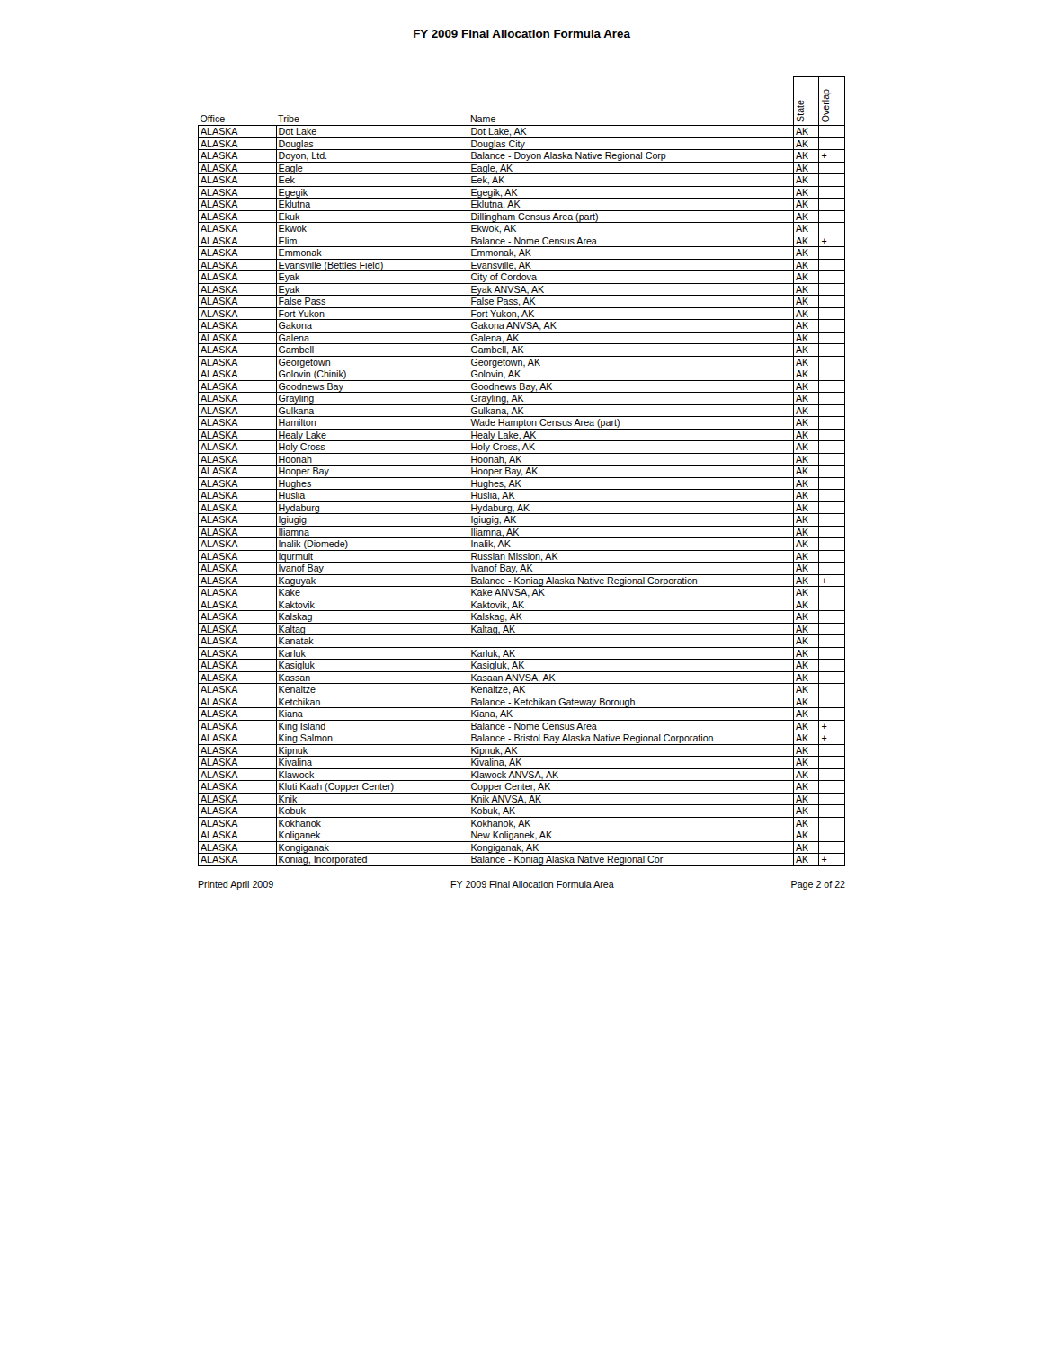FY 2009 Final Allocation Formula Area
| Office | Tribe | Name | State | Overlap |
| --- | --- | --- | --- | --- |
| ALASKA | Dot Lake | Dot Lake, AK | AK | |
| ALASKA | Douglas | Douglas City | AK | |
| ALASKA | Doyon, Ltd. | Balance - Doyon Alaska Native Regional Corp | AK | + |
| ALASKA | Eagle | Eagle, AK | AK | |
| ALASKA | Eek | Eek, AK | AK | |
| ALASKA | Egegik | Egegik, AK | AK | |
| ALASKA | Eklutna | Eklutna, AK | AK | |
| ALASKA | Ekuk | Dillingham Census Area (part) | AK | |
| ALASKA | Ekwok | Ekwok, AK | AK | |
| ALASKA | Elim | Balance - Nome Census Area | AK | + |
| ALASKA | Emmonak | Emmonak, AK | AK | |
| ALASKA | Evansville (Bettles Field) | Evansville, AK | AK | |
| ALASKA | Eyak | City of Cordova | AK | |
| ALASKA | Eyak | Eyak ANVSA, AK | AK | |
| ALASKA | False Pass | False Pass, AK | AK | |
| ALASKA | Fort Yukon | Fort Yukon, AK | AK | |
| ALASKA | Gakona | Gakona ANVSA, AK | AK | |
| ALASKA | Galena | Galena, AK | AK | |
| ALASKA | Gambell | Gambell, AK | AK | |
| ALASKA | Georgetown | Georgetown, AK | AK | |
| ALASKA | Golovin (Chinik) | Golovin, AK | AK | |
| ALASKA | Goodnews Bay | Goodnews Bay, AK | AK | |
| ALASKA | Grayling | Grayling, AK | AK | |
| ALASKA | Gulkana | Gulkana, AK | AK | |
| ALASKA | Hamilton | Wade Hampton Census Area (part) | AK | |
| ALASKA | Healy Lake | Healy Lake, AK | AK | |
| ALASKA | Holy Cross | Holy Cross, AK | AK | |
| ALASKA | Hoonah | Hoonah, AK | AK | |
| ALASKA | Hooper Bay | Hooper Bay, AK | AK | |
| ALASKA | Hughes | Hughes, AK | AK | |
| ALASKA | Huslia | Huslia, AK | AK | |
| ALASKA | Hydaburg | Hydaburg, AK | AK | |
| ALASKA | Igiugig | Igiugig, AK | AK | |
| ALASKA | Iliamna | Iliamna, AK | AK | |
| ALASKA | Inalik (Diomede) | Inalik, AK | AK | |
| ALASKA | Iqurmuit | Russian Mission, AK | AK | |
| ALASKA | Ivanof Bay | Ivanof Bay, AK | AK | |
| ALASKA | Kaguyak | Balance - Koniag Alaska Native Regional Corporation | AK | + |
| ALASKA | Kake | Kake ANVSA, AK | AK | |
| ALASKA | Kaktovik | Kaktovik, AK | AK | |
| ALASKA | Kalskag | Kalskag, AK | AK | |
| ALASKA | Kaltag | Kaltag, AK | AK | |
| ALASKA | Kanatak | | AK | |
| ALASKA | Karluk | Karluk, AK | AK | |
| ALASKA | Kasigluk | Kasigluk, AK | AK | |
| ALASKA | Kassan | Kasaan ANVSA, AK | AK | |
| ALASKA | Kenaitze | Kenaitze, AK | AK | |
| ALASKA | Ketchikan | Balance - Ketchikan Gateway Borough | AK | |
| ALASKA | Kiana | Kiana, AK | AK | |
| ALASKA | King Island | Balance - Nome Census Area | AK | + |
| ALASKA | King Salmon | Balance - Bristol Bay Alaska Native Regional Corporation | AK | + |
| ALASKA | Kipnuk | Kipnuk, AK | AK | |
| ALASKA | Kivalina | Kivalina, AK | AK | |
| ALASKA | Klawock | Klawock ANVSA, AK | AK | |
| ALASKA | Kluti Kaah (Copper Center) | Copper Center, AK | AK | |
| ALASKA | Knik | Knik ANVSA, AK | AK | |
| ALASKA | Kobuk | Kobuk, AK | AK | |
| ALASKA | Kokhanok | Kokhanok, AK | AK | |
| ALASKA | Koliganek | New Koliganek, AK | AK | |
| ALASKA | Kongiganak | Kongiganak, AK | AK | |
| ALASKA | Koniag, Incorporated | Balance - Koniag Alaska Native Regional Cor | AK | + |
Printed April 2009 Page 2 of 22
FY 2009 Final Allocation Formula Area